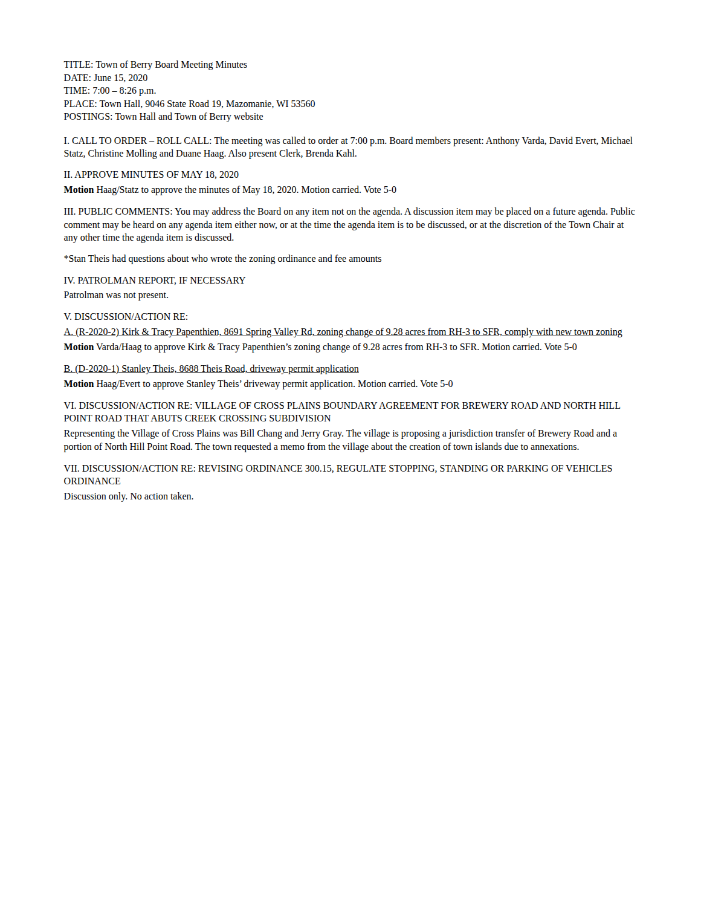TITLE: Town of Berry Board Meeting Minutes
DATE: June 15, 2020
TIME: 7:00 – 8:26 p.m.
PLACE: Town Hall, 9046 State Road 19, Mazomanie, WI 53560
POSTINGS: Town Hall and Town of Berry website
I. CALL TO ORDER – ROLL CALL: The meeting was called to order at 7:00 p.m. Board members present: Anthony Varda, David Evert, Michael Statz, Christine Molling and Duane Haag. Also present Clerk, Brenda Kahl.
II. APPROVE MINUTES OF MAY 18, 2020
Motion Haag/Statz to approve the minutes of May 18, 2020. Motion carried. Vote 5-0
III. PUBLIC COMMENTS: You may address the Board on any item not on the agenda. A discussion item may be placed on a future agenda. Public comment may be heard on any agenda item either now, or at the time the agenda item is to be discussed, or at the discretion of the Town Chair at any other time the agenda item is discussed.
*Stan Theis had questions about who wrote the zoning ordinance and fee amounts
IV. PATROLMAN REPORT, IF NECESSARY
Patrolman was not present.
V. DISCUSSION/ACTION RE:
A. (R-2020-2) Kirk & Tracy Papenthien, 8691 Spring Valley Rd, zoning change of 9.28 acres from RH-3 to SFR, comply with new town zoning
Motion Varda/Haag to approve Kirk & Tracy Papenthien’s zoning change of 9.28 acres from RH-3 to SFR. Motion carried. Vote 5-0
B. (D-2020-1) Stanley Theis, 8688 Theis Road, driveway permit application
Motion Haag/Evert to approve Stanley Theis’ driveway permit application. Motion carried. Vote 5-0
VI. DISCUSSION/ACTION RE: VILLAGE OF CROSS PLAINS BOUNDARY AGREEMENT FOR BREWERY ROAD AND NORTH HILL POINT ROAD THAT ABUTS CREEK CROSSING SUBDIVISION
Representing the Village of Cross Plains was Bill Chang and Jerry Gray. The village is proposing a jurisdiction transfer of Brewery Road and a portion of North Hill Point Road. The town requested a memo from the village about the creation of town islands due to annexations.
VII. DISCUSSION/ACTION RE: REVISING ORDINANCE 300.15, REGULATE STOPPING, STANDING OR PARKING OF VEHICLES ORDINANCE
Discussion only. No action taken.